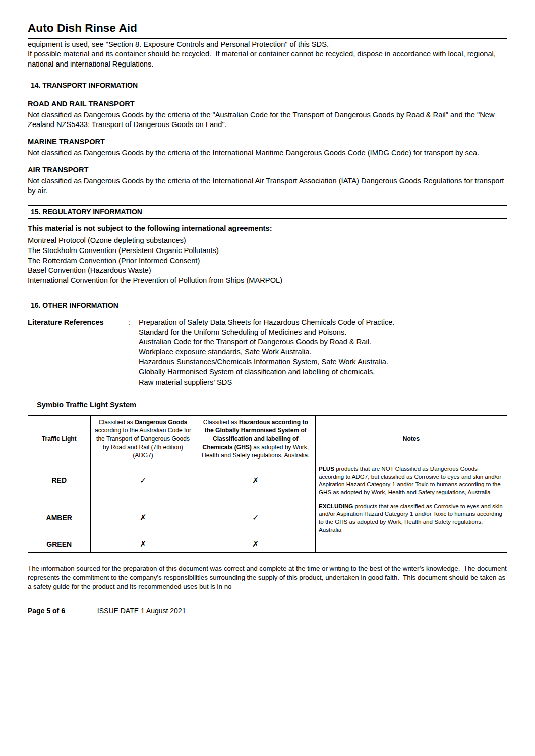Auto Dish Rinse Aid
equipment is used, see "Section 8. Exposure Controls and Personal Protection" of this SDS.
If possible material and its container should be recycled. If material or container cannot be recycled, dispose in accordance with local, regional, national and international Regulations.
14. TRANSPORT INFORMATION
ROAD AND RAIL TRANSPORT
Not classified as Dangerous Goods by the criteria of the "Australian Code for the Transport of Dangerous Goods by Road & Rail" and the "New Zealand NZS5433: Transport of Dangerous Goods on Land".
MARINE TRANSPORT
Not classified as Dangerous Goods by the criteria of the International Maritime Dangerous Goods Code (IMDG Code) for transport by sea.
AIR TRANSPORT
Not classified as Dangerous Goods by the criteria of the International Air Transport Association (IATA) Dangerous Goods Regulations for transport by air.
15. REGULATORY INFORMATION
This material is not subject to the following international agreements:
Montreal Protocol (Ozone depleting substances)
The Stockholm Convention (Persistent Organic Pollutants)
The Rotterdam Convention (Prior Informed Consent)
Basel Convention (Hazardous Waste)
International Convention for the Prevention of Pollution from Ships (MARPOL)
16. OTHER INFORMATION
Literature References
:
Preparation of Safety Data Sheets for Hazardous Chemicals Code of Practice.
Standard for the Uniform Scheduling of Medicines and Poisons.
Australian Code for the Transport of Dangerous Goods by Road & Rail.
Workplace exposure standards, Safe Work Australia.
Hazardous Sunstances/Chemicals Information System, Safe Work Australia.
Globally Harmonised System of classification and labelling of chemicals.
Raw material suppliers’ SDS
Symbio Traffic Light System
| Traffic Light | Classified as Dangerous Goods according to the Australian Code for the Transport of Dangerous Goods by Road and Rail (7th edition) (ADG7) | Classified as Hazardous according to the Globally Harmonised System of Classification and labelling of Chemicals (GHS) as adopted by Work, Health and Safety regulations, Australia. | Notes |
| --- | --- | --- | --- |
| RED | ✓ | ✗ | PLUS products that are NOT Classified as Dangerous Goods according to ADG7, but classified as Corrosive to eyes and skin and/or Aspiration Hazard Category 1 and/or Toxic to humans according to the GHS as adopted by Work, Health and Safety regulations, Australia |
| AMBER | ✗ | ✓ | EXCLUDING products that are classified as Corrosive to eyes and skin and/or Aspiration Hazard Category 1 and/or Toxic to humans according to the GHS as adopted by Work, Health and Safety regulations, Australia |
| GREEN | ✗ | ✗ | |
The information sourced for the preparation of this document was correct and complete at the time or writing to the best of the writer’s knowledge. The document represents the commitment to the company’s responsibilities surrounding the supply of this product, undertaken in good faith. This document should be taken as a safety guide for the product and its recommended uses but is in no
Page 5 of 6 ISSUE DATE 1 August 2021